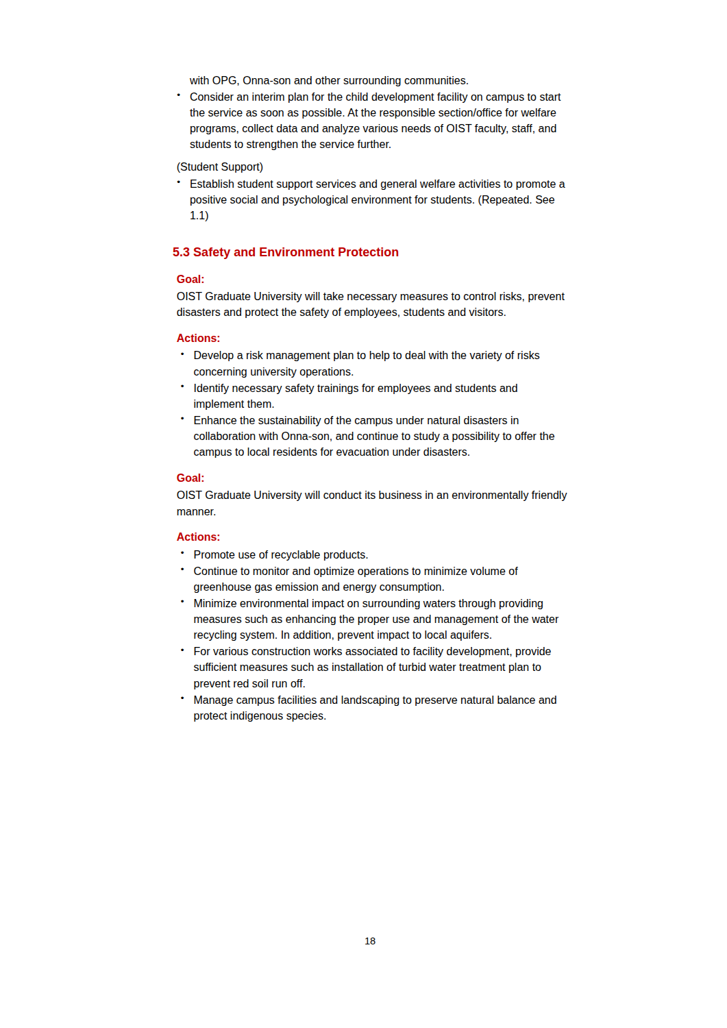with OPG, Onna-son and other surrounding communities.
Consider an interim plan for the child development facility on campus to start the service as soon as possible. At the responsible section/office for welfare programs, collect data and analyze various needs of OIST faculty, staff, and students to strengthen the service further.
(Student Support)
Establish student support services and general welfare activities to promote a positive social and psychological environment for students. (Repeated. See 1.1)
5.3 Safety and Environment Protection
Goal:
OIST Graduate University will take necessary measures to control risks, prevent disasters and protect the safety of employees, students and visitors.
Actions:
Develop a risk management plan to help to deal with the variety of risks concerning university operations.
Identify necessary safety trainings for employees and students and implement them.
Enhance the sustainability of the campus under natural disasters in collaboration with Onna-son, and continue to study a possibility to offer the campus to local residents for evacuation under disasters.
Goal:
OIST Graduate University will conduct its business in an environmentally friendly manner.
Actions:
Promote use of recyclable products.
Continue to monitor and optimize operations to minimize volume of greenhouse gas emission and energy consumption.
Minimize environmental impact on surrounding waters through providing measures such as enhancing the proper use and management of the water recycling system. In addition, prevent impact to local aquifers.
For various construction works associated to facility development, provide sufficient measures such as installation of turbid water treatment plan to prevent red soil run off.
Manage campus facilities and landscaping to preserve natural balance and protect indigenous species.
18